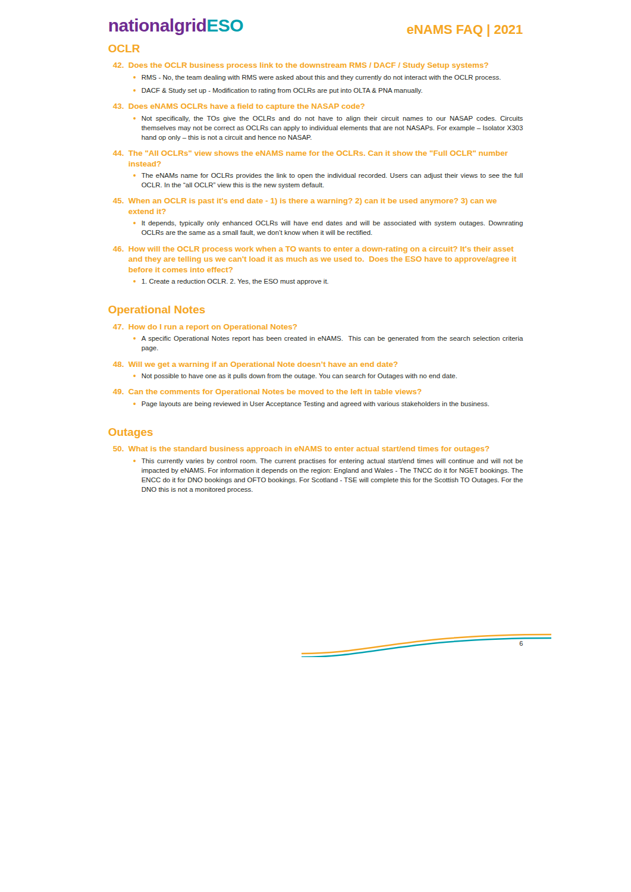national grid ESO
eNAMS FAQ | 2021
OCLR
42. Does the OCLR business process link to the downstream RMS / DACF / Study Setup systems?
RMS - No, the team dealing with RMS were asked about this and they currently do not interact with the OCLR process.
DACF & Study set up - Modification to rating from OCLRs are put into OLTA & PNA manually.
43. Does eNAMS OCLRs have a field to capture the NASAP code?
Not specifically, the TOs give the OCLRs and do not have to align their circuit names to our NASAP codes. Circuits themselves may not be correct as OCLRs can apply to individual elements that are not NASAPs. For example – Isolator X303 hand op only – this is not a circuit and hence no NASAP.
44. The "All OCLRs" view shows the eNAMS name for the OCLRs. Can it show the "Full OCLR" number instead?
The eNAMs name for OCLRs provides the link to open the individual recorded. Users can adjust their views to see the full OCLR. In the “all OCLR” view this is the new system default.
45. When an OCLR is past it's end date - 1) is there a warning? 2) can it be used anymore? 3) can we extend it?
It depends, typically only enhanced OCLRs will have end dates and will be associated with system outages. Downrating OCLRs are the same as a small fault, we don’t know when it will be rectified.
46. How will the OCLR process work when a TO wants to enter a down-rating on a circuit? It's their asset and they are telling us we can't load it as much as we used to. Does the ESO have to approve/agree it before it comes into effect?
1. Create a reduction OCLR. 2. Yes, the ESO must approve it.
Operational Notes
47. How do I run a report on Operational Notes?
A specific Operational Notes report has been created in eNAMS. This can be generated from the search selection criteria page.
48. Will we get a warning if an Operational Note doesn’t have an end date?
Not possible to have one as it pulls down from the outage. You can search for Outages with no end date.
49. Can the comments for Operational Notes be moved to the left in table views?
Page layouts are being reviewed in User Acceptance Testing and agreed with various stakeholders in the business.
Outages
50. What is the standard business approach in eNAMS to enter actual start/end times for outages?
This currently varies by control room. The current practises for entering actual start/end times will continue and will not be impacted by eNAMS. For information it depends on the region: England and Wales - The TNCC do it for NGET bookings. The ENCC do it for DNO bookings and OFTO bookings. For Scotland - TSE will complete this for the Scottish TO Outages. For the DNO this is not a monitored process.
6